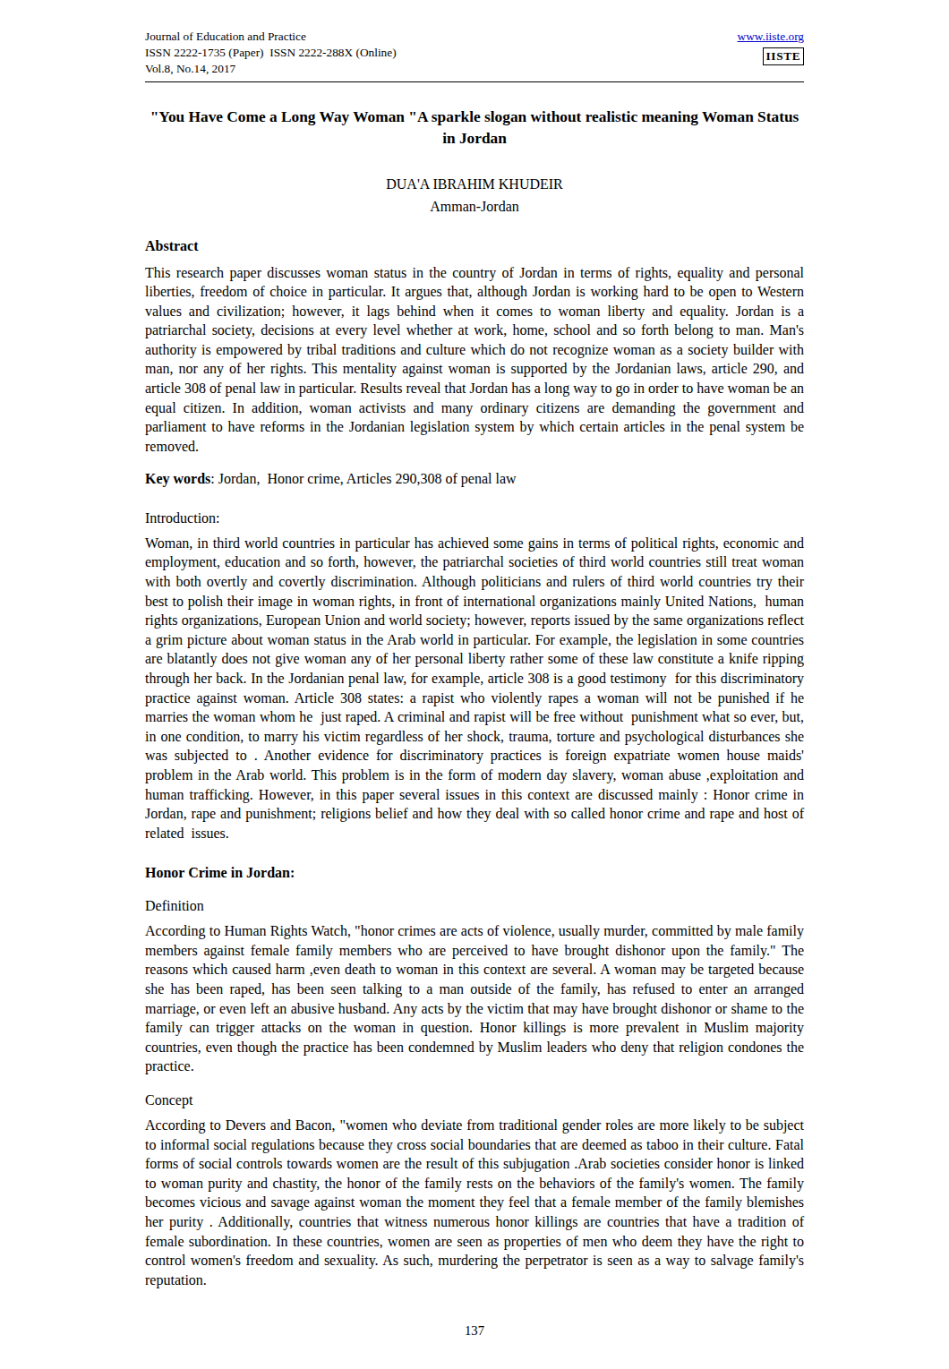Journal of Education and Practice
ISSN 2222-1735 (Paper) ISSN 2222-288X (Online)
Vol.8, No.14, 2017
www.iiste.org
IISTE
"You Have Come a Long Way Woman "A sparkle slogan without realistic meaning Woman Status in Jordan
DUA'A IBRAHIM KHUDEIR
Amman-Jordan
Abstract
This research paper discusses woman status in the country of Jordan in terms of rights, equality and personal liberties, freedom of choice in particular. It argues that, although Jordan is working hard to be open to Western values and civilization; however, it lags behind when it comes to woman liberty and equality. Jordan is a patriarchal society, decisions at every level whether at work, home, school and so forth belong to man. Man's authority is empowered by tribal traditions and culture which do not recognize woman as a society builder with man, nor any of her rights. This mentality against woman is supported by the Jordanian laws, article 290, and article 308 of penal law in particular. Results reveal that Jordan has a long way to go in order to have woman be an equal citizen. In addition, woman activists and many ordinary citizens are demanding the government and parliament to have reforms in the Jordanian legislation system by which certain articles in the penal system be removed.
Key words: Jordan, Honor crime, Articles 290,308 of penal law
Introduction:
Woman, in third world countries in particular has achieved some gains in terms of political rights, economic and employment, education and so forth, however, the patriarchal societies of third world countries still treat woman with both overtly and covertly discrimination. Although politicians and rulers of third world countries try their best to polish their image in woman rights, in front of international organizations mainly United Nations, human rights organizations, European Union and world society; however, reports issued by the same organizations reflect a grim picture about woman status in the Arab world in particular. For example, the legislation in some countries are blatantly does not give woman any of her personal liberty rather some of these law constitute a knife ripping through her back. In the Jordanian penal law, for example, article 308 is a good testimony for this discriminatory practice against woman. Article 308 states: a rapist who violently rapes a woman will not be punished if he marries the woman whom he just raped. A criminal and rapist will be free without punishment what so ever, but, in one condition, to marry his victim regardless of her shock, trauma, torture and psychological disturbances she was subjected to . Another evidence for discriminatory practices is foreign expatriate women house maids' problem in the Arab world. This problem is in the form of modern day slavery, woman abuse ,exploitation and human trafficking. However, in this paper several issues in this context are discussed mainly : Honor crime in Jordan, rape and punishment; religions belief and how they deal with so called honor crime and rape and host of related issues.
Honor Crime in Jordan:
Definition
According to Human Rights Watch, "honor crimes are acts of violence, usually murder, committed by male family members against female family members who are perceived to have brought dishonor upon the family." The reasons which caused harm ,even death to woman in this context are several. A woman may be targeted because she has been raped, has been seen talking to a man outside of the family, has refused to enter an arranged marriage, or even left an abusive husband. Any acts by the victim that may have brought dishonor or shame to the family can trigger attacks on the woman in question. Honor killings is more prevalent in Muslim majority countries, even though the practice has been condemned by Muslim leaders who deny that religion condones the practice.
Concept
According to Devers and Bacon, "women who deviate from traditional gender roles are more likely to be subject to informal social regulations because they cross social boundaries that are deemed as taboo in their culture. Fatal forms of social controls towards women are the result of this subjugation .Arab societies consider honor is linked to woman purity and chastity, the honor of the family rests on the behaviors of the family's women. The family becomes vicious and savage against woman the moment they feel that a female member of the family blemishes her purity . Additionally, countries that witness numerous honor killings are countries that have a tradition of female subordination. In these countries, women are seen as properties of men who deem they have the right to control women's freedom and sexuality. As such, murdering the perpetrator is seen as a way to salvage family's reputation.
137